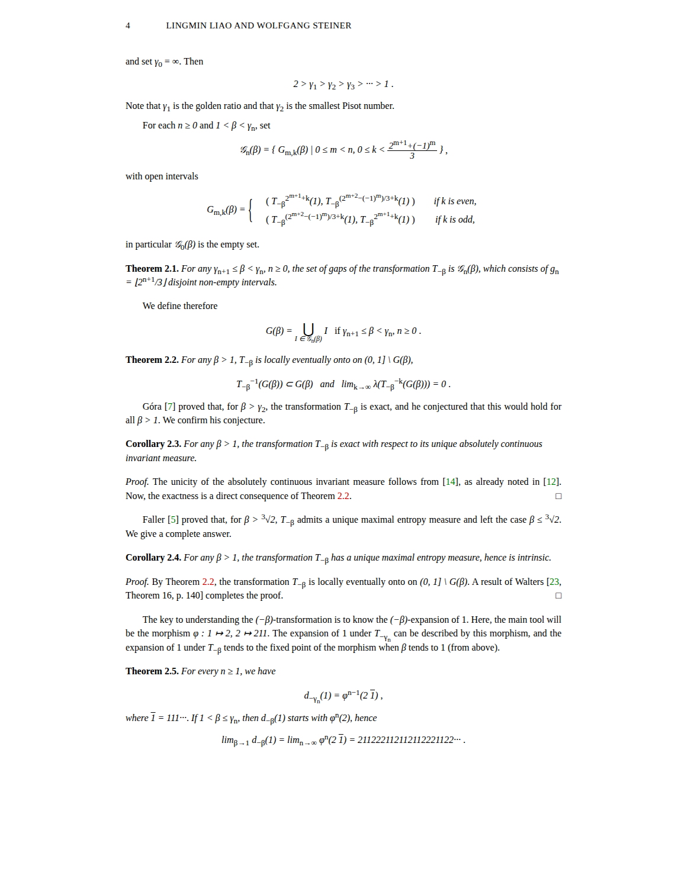4 LINGMIN LIAO AND WOLFGANG STEINER
and set γ0 = ∞. Then
2 > γ1 > γ2 > γ3 > ··· > 1 .
Note that γ1 is the golden ratio and that γ2 is the smallest Pisot number.
For each n ≥ 0 and 1 < β < γn, set
𝒢n(β) = { Gm,k(β) | 0 ≤ m < n, 0 ≤ k < 2m+1+(−1)m 3 } ,
with open intervals
Gm,k(β) = {
| ( T −β 2 m+1 +k (1), T −β (2 m+2 −(−1) m )/3+k (1) ) | if k is even, |
| ( T −β (2 m+2 −(−1) m )/3+k (1), T −β 2 m+1 +k (1) ) | if k is odd, |
in particular 𝒢0(β) is the empty set.
Theorem 2.1. For any γn+1 ≤ β < γn, n ≥ 0, the set of gaps of the transformation T−β is 𝒢n(β), which consists of gn = ⌊2n+1/3⌋ disjoint non-empty intervals.
We define therefore
G(β) = ⋃ I ∈ 𝒢n(β) I if γn+1 ≤ β < γn, n ≥ 0 .
Theorem 2.2. For any β > 1, T−β is locally eventually onto on (0, 1] \ G(β),
T−β−1(G(β)) ⊂ G(β) and limk→∞ λ(T−β−k(G(β))) = 0 .
Góra [7] proved that, for β > γ2, the transformation T−β is exact, and he conjectured that this would hold for all β > 1. We confirm his conjecture.
Corollary 2.3. For any β > 1, the transformation T−β is exact with respect to its unique absolutely continuous invariant measure.
Proof. The unicity of the absolutely continuous invariant measure follows from [14], as already noted in [12]. Now, the exactness is a direct consequence of Theorem 2.2. □
Faller [5] proved that, for β > 3√2, T−β admits a unique maximal entropy measure and left the case β ≤ 3√2. We give a complete answer.
Corollary 2.4. For any β > 1, the transformation T−β has a unique maximal entropy measure, hence is intrinsic.
Proof. By Theorem 2.2, the transformation T−β is locally eventually onto on (0, 1] \ G(β). A result of Walters [23, Theorem 16, p. 140] completes the proof. □
The key to understanding the (−β)-transformation is to know the (−β)-expansion of 1. Here, the main tool will be the morphism φ : 1 ↦ 2, 2 ↦ 211. The expansion of 1 under T−γn can be described by this morphism, and the expansion of 1 under T−β tends to the fixed point of the morphism when β tends to 1 (from above).
Theorem 2.5. For every n ≥ 1, we have
d−γn(1) = φn−1(2 1) ,
where 1 = 111···. If 1 < β ≤ γn, then d−β(1) starts with φn(2), hence
limβ→1 d−β(1) = limn→∞ φn(2 1) = 211222112112112221122··· .